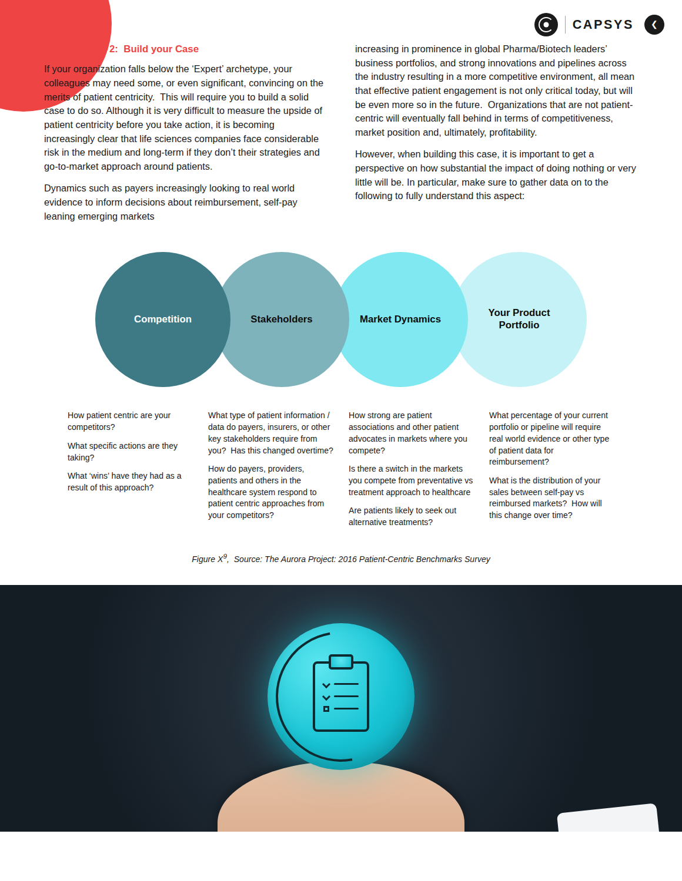CAPSYS ❮
Step 2: Build your Case
If your organization falls below the ‘Expert’ archetype, your colleagues may need some, or even significant, convincing on the merits of patient centricity. This will require you to build a solid case to do so. Although it is very difficult to measure the upside of patient centricity before you take action, it is becoming increasingly clear that life sciences companies face considerable risk in the medium and long-term if they don’t their strategies and go-to-market approach around patients.
Dynamics such as payers increasingly looking to real world evidence to inform decisions about reimbursement, self-pay leaning emerging markets
increasing in prominence in global Pharma/Biotech leaders’ business portfolios, and strong innovations and pipelines across the industry resulting in a more competitive environment, all mean that effective patient engagement is not only critical today, but will be even more so in the future. Organizations that are not patient-centric will eventually fall behind in terms of competitiveness, market position and, ultimately, profitability.
However, when building this case, it is important to get a perspective on how substantial the impact of doing nothing or very little will be. In particular, make sure to gather data on to the following to fully understand this aspect:
Competition
Stakeholders
Market Dynamics
Your Product
Portfolio
How patient centric are your competitors?
What specific actions are they taking?
What ‘wins’ have they had as a result of this approach?
What type of patient information / data do payers, insurers, or other key stakeholders require from you? Has this changed overtime?
How do payers, providers, patients and others in the healthcare system respond to patient centric approaches from your competitors?
How strong are patient associations and other patient advocates in markets where you compete?
Is there a switch in the markets you compete from preventative vs treatment approach to healthcare
Are patients likely to seek out alternative treatments?
What percentage of your current portfolio or pipeline will require real world evidence or other type of patient data for reimbursement?
What is the distribution of your sales between self-pay vs reimbursed markets? How will this change over time?
Figure X9, Source: The Aurora Project: 2016 Patient-Centric Benchmarks Survey